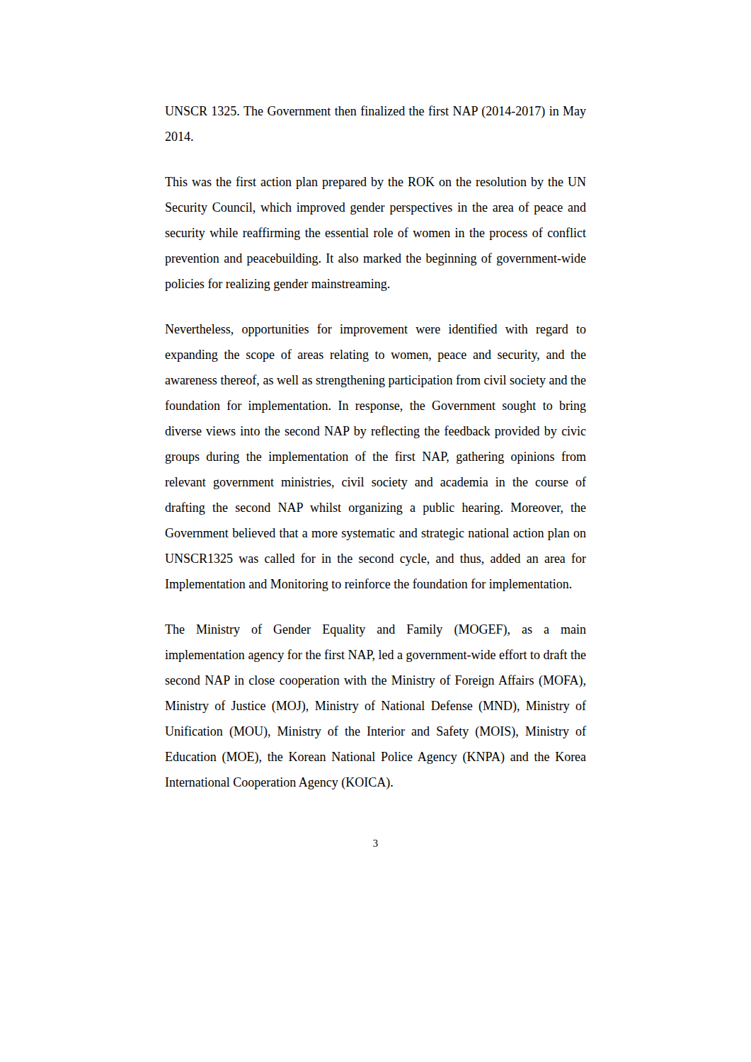UNSCR 1325. The Government then finalized the first NAP (2014-2017) in May 2014.
This was the first action plan prepared by the ROK on the resolution by the UN Security Council, which improved gender perspectives in the area of peace and security while reaffirming the essential role of women in the process of conflict prevention and peacebuilding. It also marked the beginning of government-wide policies for realizing gender mainstreaming.
Nevertheless, opportunities for improvement were identified with regard to expanding the scope of areas relating to women, peace and security, and the awareness thereof, as well as strengthening participation from civil society and the foundation for implementation. In response, the Government sought to bring diverse views into the second NAP by reflecting the feedback provided by civic groups during the implementation of the first NAP, gathering opinions from relevant government ministries, civil society and academia in the course of drafting the second NAP whilst organizing a public hearing. Moreover, the Government believed that a more systematic and strategic national action plan on UNSCR1325 was called for in the second cycle, and thus, added an area for Implementation and Monitoring to reinforce the foundation for implementation.
The Ministry of Gender Equality and Family (MOGEF), as a main implementation agency for the first NAP, led a government-wide effort to draft the second NAP in close cooperation with the Ministry of Foreign Affairs (MOFA), Ministry of Justice (MOJ), Ministry of National Defense (MND), Ministry of Unification (MOU), Ministry of the Interior and Safety (MOIS), Ministry of Education (MOE), the Korean National Police Agency (KNPA) and the Korea International Cooperation Agency (KOICA).
3